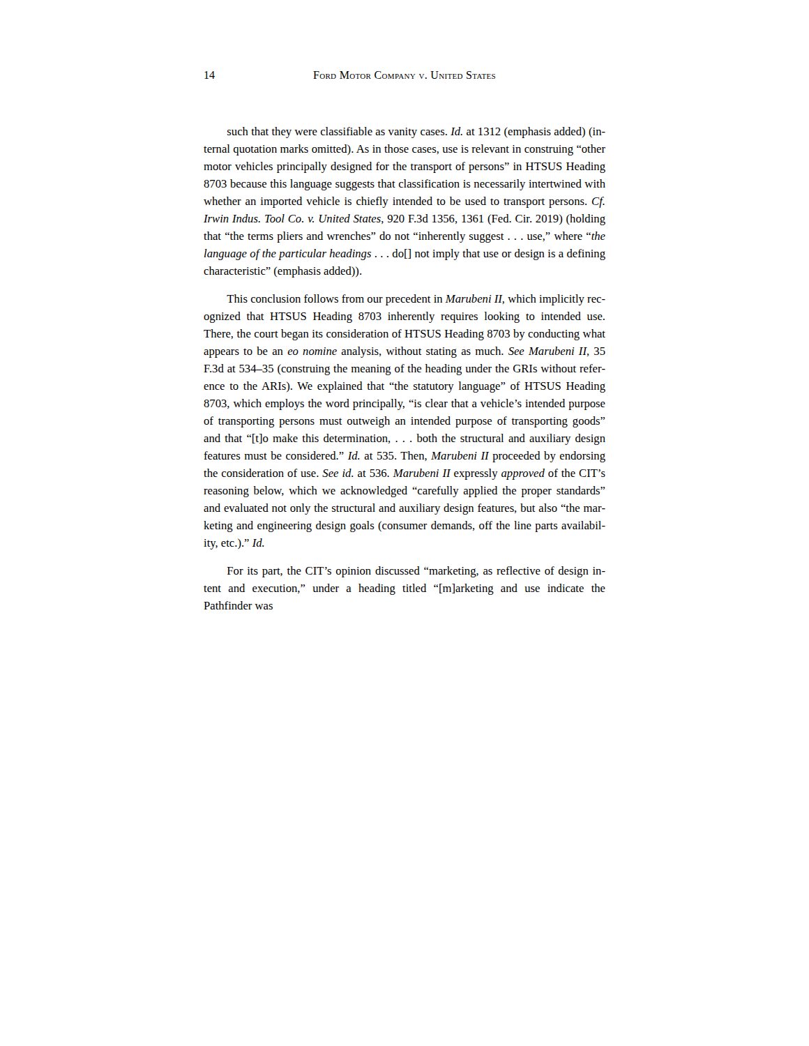14 Ford Motor Company v. United States
such that they were classifiable as vanity cases. Id. at 1312 (emphasis added) (internal quotation marks omitted). As in those cases, use is relevant in construing “other motor vehicles principally designed for the transport of persons” in HTSUS Heading 8703 because this language suggests that classification is necessarily intertwined with whether an imported vehicle is chiefly intended to be used to transport persons. Cf. Irwin Indus. Tool Co. v. United States, 920 F.3d 1356, 1361 (Fed. Cir. 2019) (holding that “the terms pliers and wrenches” do not “inherently suggest . . . use,” where “the language of the particular headings . . . do[] not imply that use or design is a defining characteristic” (emphasis added)).
This conclusion follows from our precedent in Marubeni II, which implicitly recognized that HTSUS Heading 8703 inherently requires looking to intended use. There, the court began its consideration of HTSUS Heading 8703 by conducting what appears to be an eo nomine analysis, without stating as much. See Marubeni II, 35 F.3d at 534–35 (construing the meaning of the heading under the GRIs without reference to the ARIs). We explained that “the statutory language” of HTSUS Heading 8703, which employs the word principally, “is clear that a vehicle’s intended purpose of transporting persons must outweigh an intended purpose of transporting goods” and that “[t]o make this determination, . . . both the structural and auxiliary design features must be considered.” Id. at 535. Then, Marubeni II proceeded by endorsing the consideration of use. See id. at 536. Marubeni II expressly approved of the CIT’s reasoning below, which we acknowledged “carefully applied the proper standards” and evaluated not only the structural and auxiliary design features, but also “the marketing and engineering design goals (consumer demands, off the line parts availability, etc.).” Id.
For its part, the CIT’s opinion discussed “marketing, as reflective of design intent and execution,” under a heading titled “[m]arketing and use indicate the Pathfinder was